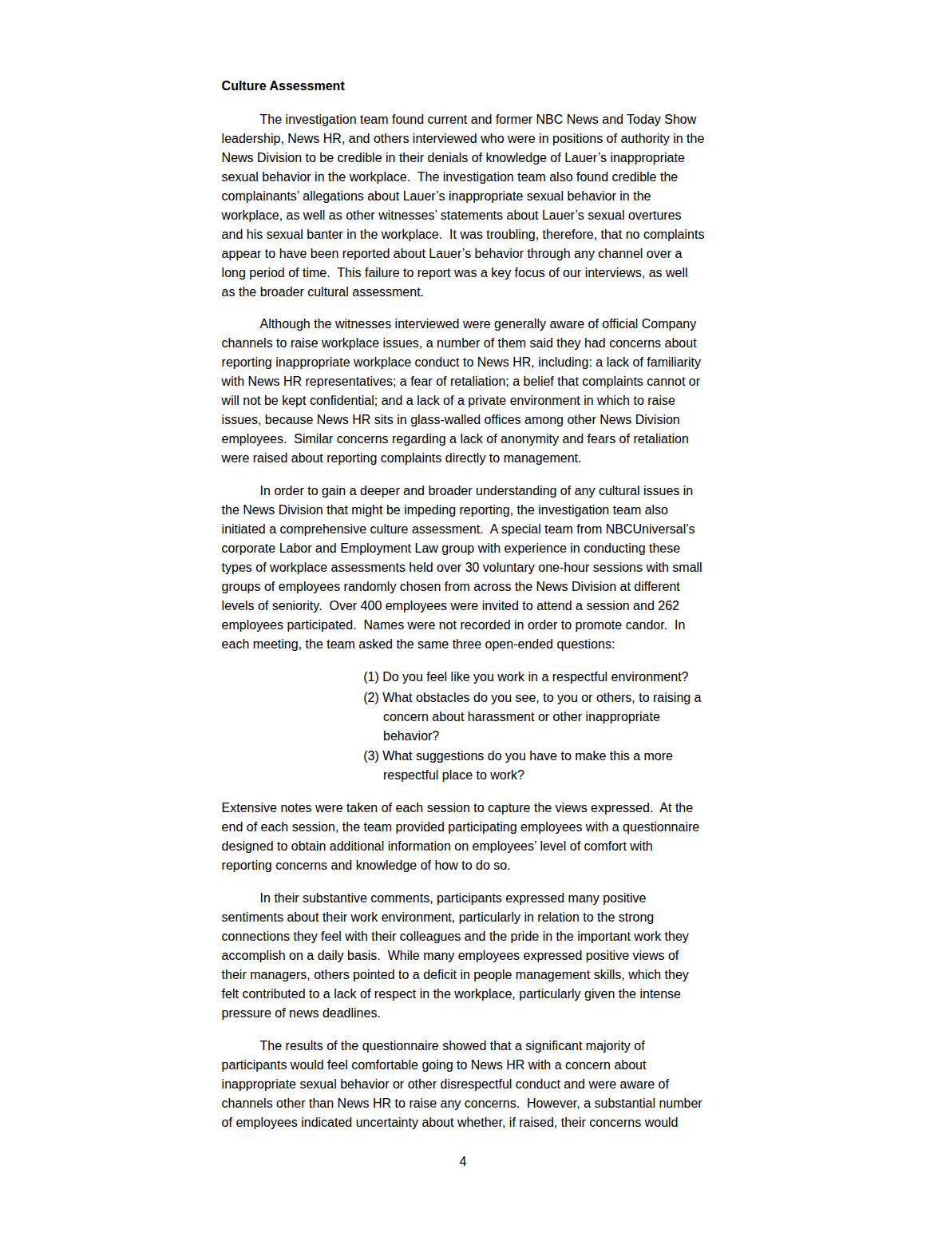Culture Assessment
The investigation team found current and former NBC News and Today Show leadership, News HR, and others interviewed who were in positions of authority in the News Division to be credible in their denials of knowledge of Lauer’s inappropriate sexual behavior in the workplace. The investigation team also found credible the complainants’ allegations about Lauer’s inappropriate sexual behavior in the workplace, as well as other witnesses’ statements about Lauer’s sexual overtures and his sexual banter in the workplace. It was troubling, therefore, that no complaints appear to have been reported about Lauer’s behavior through any channel over a long period of time. This failure to report was a key focus of our interviews, as well as the broader cultural assessment.
Although the witnesses interviewed were generally aware of official Company channels to raise workplace issues, a number of them said they had concerns about reporting inappropriate workplace conduct to News HR, including: a lack of familiarity with News HR representatives; a fear of retaliation; a belief that complaints cannot or will not be kept confidential; and a lack of a private environment in which to raise issues, because News HR sits in glass-walled offices among other News Division employees. Similar concerns regarding a lack of anonymity and fears of retaliation were raised about reporting complaints directly to management.
In order to gain a deeper and broader understanding of any cultural issues in the News Division that might be impeding reporting, the investigation team also initiated a comprehensive culture assessment. A special team from NBCUniversal’s corporate Labor and Employment Law group with experience in conducting these types of workplace assessments held over 30 voluntary one-hour sessions with small groups of employees randomly chosen from across the News Division at different levels of seniority. Over 400 employees were invited to attend a session and 262 employees participated. Names were not recorded in order to promote candor. In each meeting, the team asked the same three open-ended questions:
(1) Do you feel like you work in a respectful environment?
(2) What obstacles do you see, to you or others, to raising a concern about harassment or other inappropriate behavior?
(3) What suggestions do you have to make this a more respectful place to work?
Extensive notes were taken of each session to capture the views expressed. At the end of each session, the team provided participating employees with a questionnaire designed to obtain additional information on employees’ level of comfort with reporting concerns and knowledge of how to do so.
In their substantive comments, participants expressed many positive sentiments about their work environment, particularly in relation to the strong connections they feel with their colleagues and the pride in the important work they accomplish on a daily basis. While many employees expressed positive views of their managers, others pointed to a deficit in people management skills, which they felt contributed to a lack of respect in the workplace, particularly given the intense pressure of news deadlines.
The results of the questionnaire showed that a significant majority of participants would feel comfortable going to News HR with a concern about inappropriate sexual behavior or other disrespectful conduct and were aware of channels other than News HR to raise any concerns. However, a substantial number of employees indicated uncertainty about whether, if raised, their concerns would
4